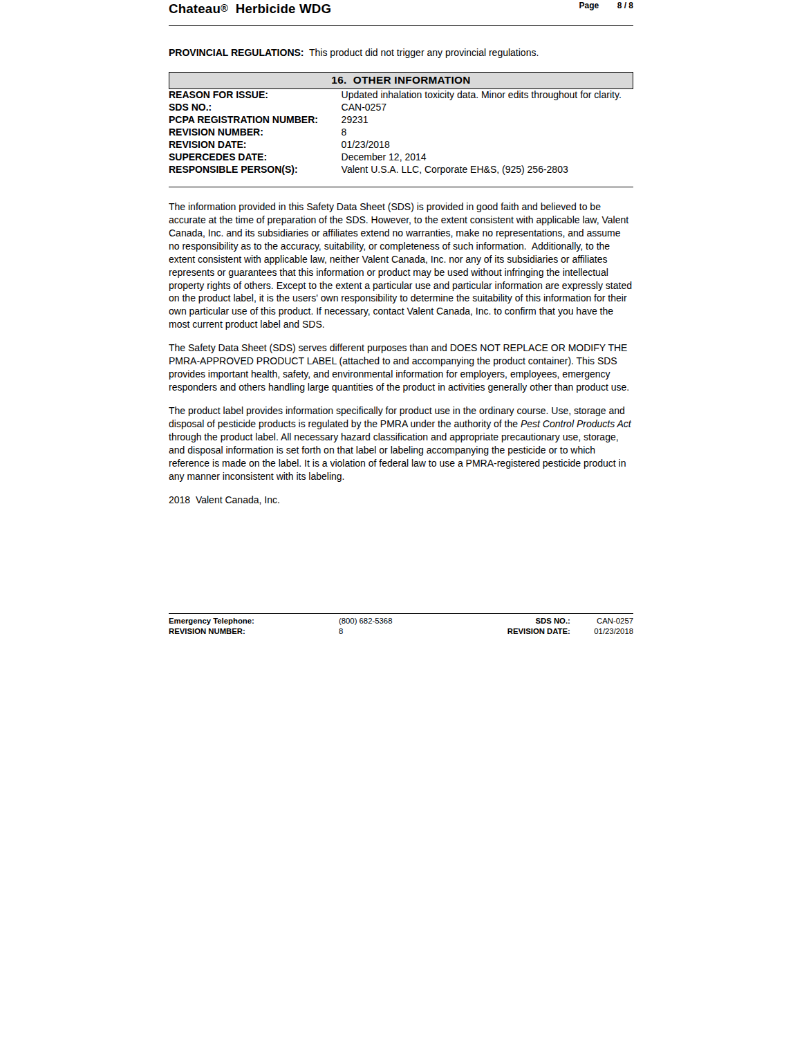Chateau® Herbicide WDG
Page 8 / 8
PROVINCIAL REGULATIONS: This product did not trigger any provincial regulations.
16. OTHER INFORMATION
| REASON FOR ISSUE: | Updated inhalation toxicity data. Minor edits throughout for clarity. |
| SDS NO.: | CAN-0257 |
| PCPA REGISTRATION NUMBER: | 29231 |
| REVISION NUMBER: | 8 |
| REVISION DATE: | 01/23/2018 |
| SUPERCEDES DATE: | December 12, 2014 |
| RESPONSIBLE PERSON(S): | Valent U.S.A. LLC, Corporate EH&S, (925) 256-2803 |
The information provided in this Safety Data Sheet (SDS) is provided in good faith and believed to be accurate at the time of preparation of the SDS. However, to the extent consistent with applicable law, Valent Canada, Inc. and its subsidiaries or affiliates extend no warranties, make no representations, and assume no responsibility as to the accuracy, suitability, or completeness of such information. Additionally, to the extent consistent with applicable law, neither Valent Canada, Inc. nor any of its subsidiaries or affiliates represents or guarantees that this information or product may be used without infringing the intellectual property rights of others. Except to the extent a particular use and particular information are expressly stated on the product label, it is the users' own responsibility to determine the suitability of this information for their own particular use of this product. If necessary, contact Valent Canada, Inc. to confirm that you have the most current product label and SDS.
The Safety Data Sheet (SDS) serves different purposes than and DOES NOT REPLACE OR MODIFY THE PMRA-APPROVED PRODUCT LABEL (attached to and accompanying the product container). This SDS provides important health, safety, and environmental information for employers, employees, emergency responders and others handling large quantities of the product in activities generally other than product use.
The product label provides information specifically for product use in the ordinary course. Use, storage and disposal of pesticide products is regulated by the PMRA under the authority of the Pest Control Products Act through the product label. All necessary hazard classification and appropriate precautionary use, storage, and disposal information is set forth on that label or labeling accompanying the pesticide or to which reference is made on the label. It is a violation of federal law to use a PMRA-registered pesticide product in any manner inconsistent with its labeling.
2018 Valent Canada, Inc.
| Emergency Telephone: | (800) 682-5368 | SDS NO.: | CAN-0257 |
| REVISION NUMBER: | 8 | REVISION DATE: | 01/23/2018 |